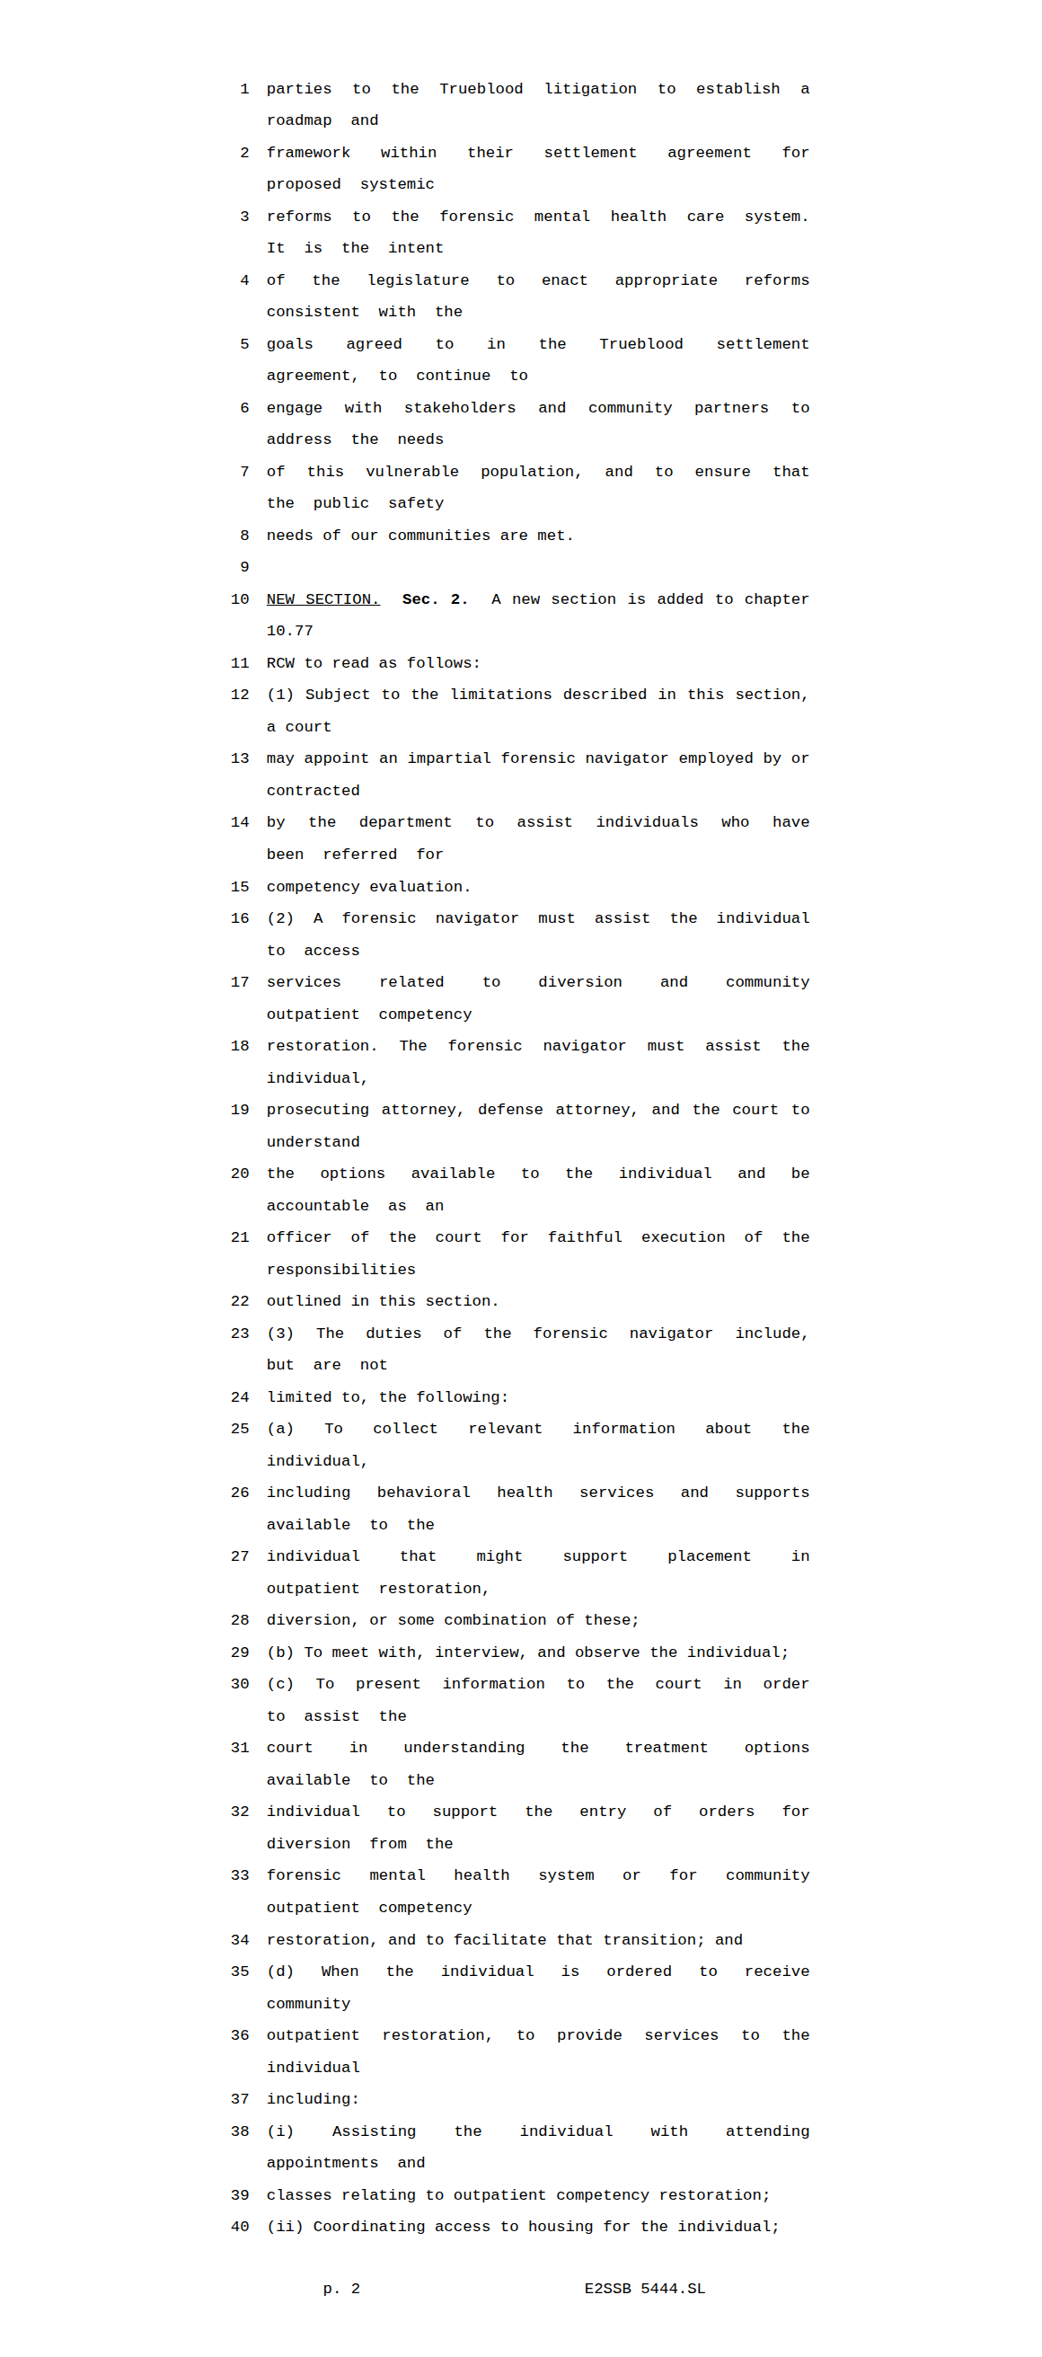parties to the Trueblood litigation to establish a roadmap and
framework within their settlement agreement for proposed systemic
reforms to the forensic mental health care system. It is the intent
of the legislature to enact appropriate reforms consistent with the
goals agreed to in the Trueblood settlement agreement, to continue to
engage with stakeholders and community partners to address the needs
of this vulnerable population, and to ensure that the public safety
needs of our communities are met.
NEW SECTION. Sec. 2. A new section is added to chapter 10.77
RCW to read as follows:
(1) Subject to the limitations described in this section, a court
may appoint an impartial forensic navigator employed by or contracted
by the department to assist individuals who have been referred for
competency evaluation.
(2) A forensic navigator must assist the individual to access
services related to diversion and community outpatient competency
restoration. The forensic navigator must assist the individual,
prosecuting attorney, defense attorney, and the court to understand
the options available to the individual and be accountable as an
officer of the court for faithful execution of the responsibilities
outlined in this section.
(3) The duties of the forensic navigator include, but are not
limited to, the following:
(a) To collect relevant information about the individual,
including behavioral health services and supports available to the
individual that might support placement in outpatient restoration,
diversion, or some combination of these;
(b) To meet with, interview, and observe the individual;
(c) To present information to the court in order to assist the
court in understanding the treatment options available to the
individual to support the entry of orders for diversion from the
forensic mental health system or for community outpatient competency
restoration, and to facilitate that transition; and
(d) When the individual is ordered to receive community
outpatient restoration, to provide services to the individual
including:
(i) Assisting the individual with attending appointments and
classes relating to outpatient competency restoration;
(ii) Coordinating access to housing for the individual;
p. 2E2SSB 5444.SL